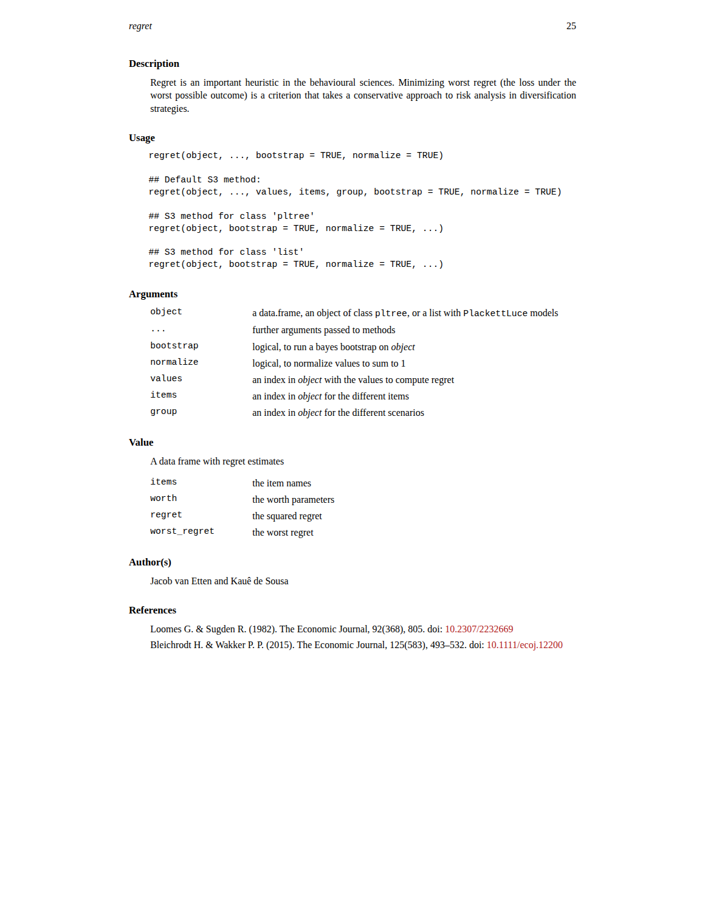regret 25
Description
Regret is an important heuristic in the behavioural sciences. Minimizing worst regret (the loss under the worst possible outcome) is a criterion that takes a conservative approach to risk analysis in diversification strategies.
Usage
regret(object, ..., bootstrap = TRUE, normalize = TRUE)

## Default S3 method:
regret(object, ..., values, items, group, bootstrap = TRUE, normalize = TRUE)

## S3 method for class 'pltree'
regret(object, bootstrap = TRUE, normalize = TRUE, ...)

## S3 method for class 'list'
regret(object, bootstrap = TRUE, normalize = TRUE, ...)
Arguments
object
a data.frame, an object of class pltree, or a list with PlackettLuce models
...
further arguments passed to methods
bootstrap
logical, to run a bayes bootstrap on object
normalize
logical, to normalize values to sum to 1
values
an index in object with the values to compute regret
items
an index in object for the different items
group
an index in object for the different scenarios
Value
A data frame with regret estimates
items
the item names
worth
the worth parameters
regret
the squared regret
worst_regret
the worst regret
Author(s)
Jacob van Etten and Kauê de Sousa
References
Loomes G. & Sugden R. (1982). The Economic Journal, 92(368), 805. doi: 10.2307/2232669
Bleichrodt H. & Wakker P. P. (2015). The Economic Journal, 125(583), 493–532. doi: 10.1111/ecoj.12200